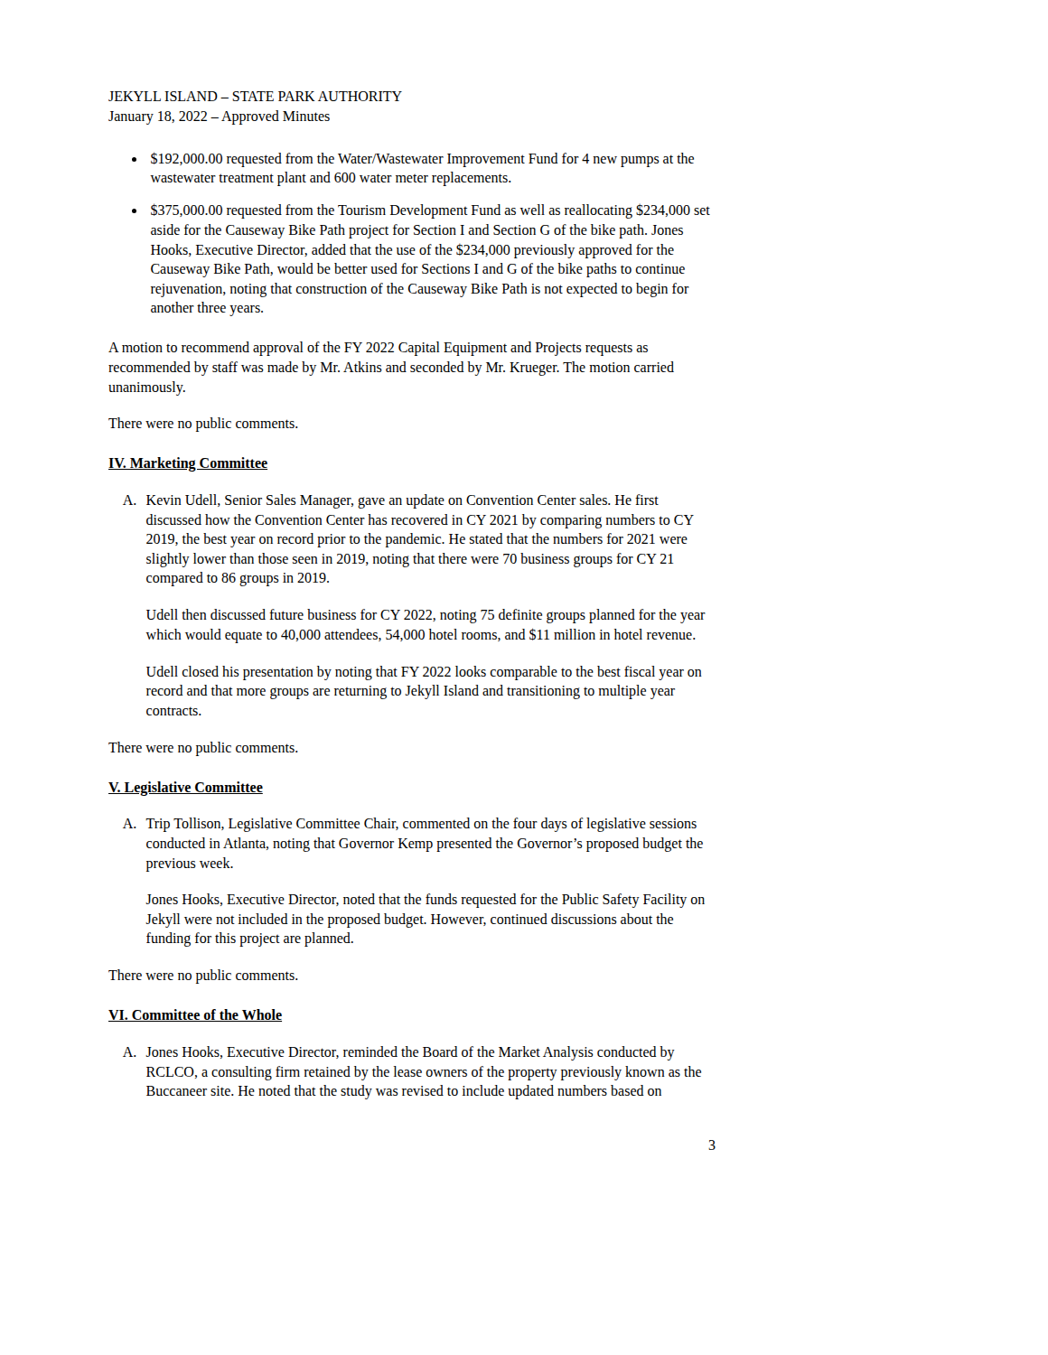JEKYLL ISLAND – STATE PARK AUTHORITY
January 18, 2022 – Approved Minutes
$192,000.00 requested from the Water/Wastewater Improvement Fund for 4 new pumps at the wastewater treatment plant and 600 water meter replacements.
$375,000.00 requested from the Tourism Development Fund as well as reallocating $234,000 set aside for the Causeway Bike Path project for Section I and Section G of the bike path. Jones Hooks, Executive Director, added that the use of the $234,000 previously approved for the Causeway Bike Path, would be better used for Sections I and G of the bike paths to continue rejuvenation, noting that construction of the Causeway Bike Path is not expected to begin for another three years.
A motion to recommend approval of the FY 2022 Capital Equipment and Projects requests as recommended by staff was made by Mr. Atkins and seconded by Mr. Krueger. The motion carried unanimously.
There were no public comments.
IV. Marketing Committee
Kevin Udell, Senior Sales Manager, gave an update on Convention Center sales. He first discussed how the Convention Center has recovered in CY 2021 by comparing numbers to CY 2019, the best year on record prior to the pandemic. He stated that the numbers for 2021 were slightly lower than those seen in 2019, noting that there were 70 business groups for CY 21 compared to 86 groups in 2019.
Udell then discussed future business for CY 2022, noting 75 definite groups planned for the year which would equate to 40,000 attendees, 54,000 hotel rooms, and $11 million in hotel revenue.
Udell closed his presentation by noting that FY 2022 looks comparable to the best fiscal year on record and that more groups are returning to Jekyll Island and transitioning to multiple year contracts.
There were no public comments.
V. Legislative Committee
Trip Tollison, Legislative Committee Chair, commented on the four days of legislative sessions conducted in Atlanta, noting that Governor Kemp presented the Governor’s proposed budget the previous week.
Jones Hooks, Executive Director, noted that the funds requested for the Public Safety Facility on Jekyll were not included in the proposed budget. However, continued discussions about the funding for this project are planned.
There were no public comments.
VI. Committee of the Whole
Jones Hooks, Executive Director, reminded the Board of the Market Analysis conducted by RCLCO, a consulting firm retained by the lease owners of the property previously known as the Buccaneer site. He noted that the study was revised to include updated numbers based on
3